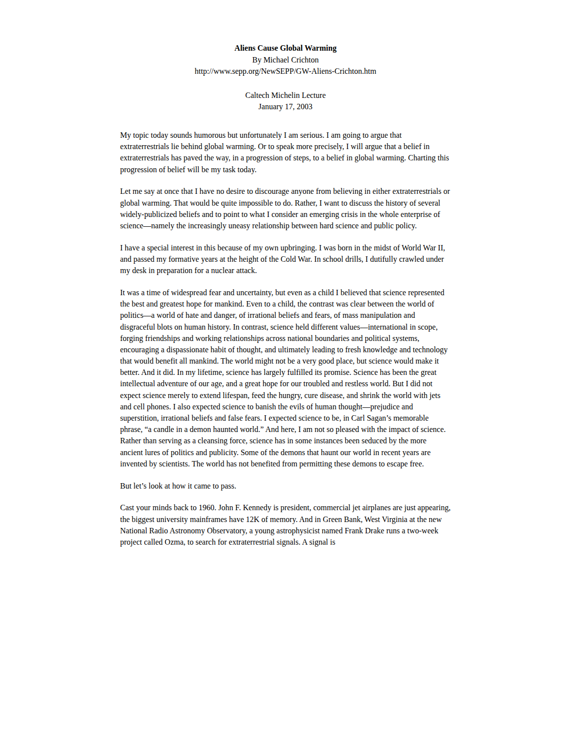Aliens Cause Global Warming
By Michael Crichton
http://www.sepp.org/NewSEPP/GW-Aliens-Crichton.htm
Caltech Michelin Lecture
January 17, 2003
My topic today sounds humorous but unfortunately I am serious. I am going to argue that extraterrestrials lie behind global warming. Or to speak more precisely, I will argue that a belief in extraterrestrials has paved the way, in a progression of steps, to a belief in global warming. Charting this progression of belief will be my task today.
Let me say at once that I have no desire to discourage anyone from believing in either extraterrestrials or global warming. That would be quite impossible to do. Rather, I want to discuss the history of several widely-publicized beliefs and to point to what I consider an emerging crisis in the whole enterprise of science—namely the increasingly uneasy relationship between hard science and public policy.
I have a special interest in this because of my own upbringing. I was born in the midst of World War II, and passed my formative years at the height of the Cold War. In school drills, I dutifully crawled under my desk in preparation for a nuclear attack.
It was a time of widespread fear and uncertainty, but even as a child I believed that science represented the best and greatest hope for mankind. Even to a child, the contrast was clear between the world of politics—a world of hate and danger, of irrational beliefs and fears, of mass manipulation and disgraceful blots on human history. In contrast, science held different values—international in scope, forging friendships and working relationships across national boundaries and political systems, encouraging a dispassionate habit of thought, and ultimately leading to fresh knowledge and technology that would benefit all mankind. The world might not be a very good place, but science would make it better. And it did. In my lifetime, science has largely fulfilled its promise. Science has been the great intellectual adventure of our age, and a great hope for our troubled and restless world. But I did not expect science merely to extend lifespan, feed the hungry, cure disease, and shrink the world with jets and cell phones. I also expected science to banish the evils of human thought—prejudice and superstition, irrational beliefs and false fears. I expected science to be, in Carl Sagan’s memorable phrase, “a candle in a demon haunted world.” And here, I am not so pleased with the impact of science. Rather than serving as a cleansing force, science has in some instances been seduced by the more ancient lures of politics and publicity. Some of the demons that haunt our world in recent years are invented by scientists. The world has not benefited from permitting these demons to escape free.
But let’s look at how it came to pass.
Cast your minds back to 1960. John F. Kennedy is president, commercial jet airplanes are just appearing, the biggest university mainframes have 12K of memory. And in Green Bank, West Virginia at the new National Radio Astronomy Observatory, a young astrophysicist named Frank Drake runs a two-week project called Ozma, to search for extraterrestrial signals. A signal is